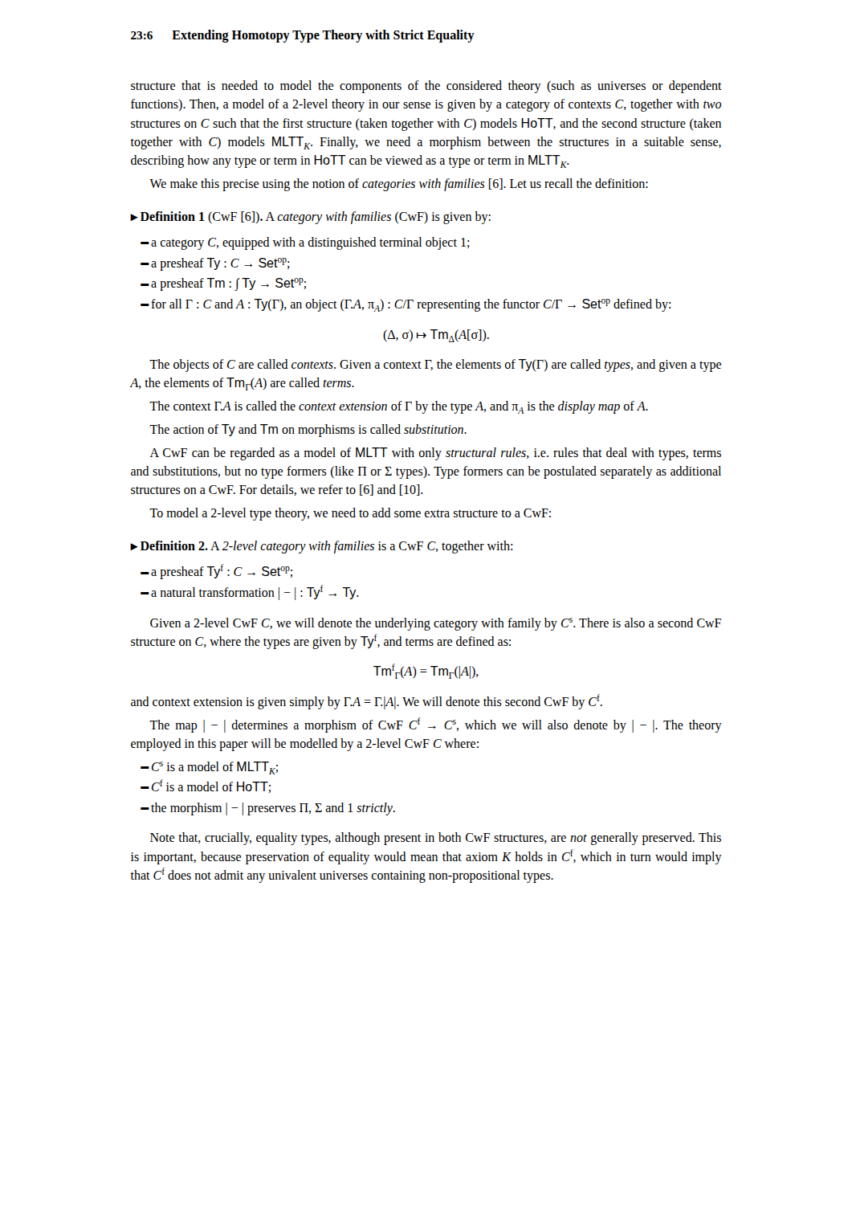23:6 Extending Homotopy Type Theory with Strict Equality
structure that is needed to model the components of the considered theory (such as universes or dependent functions). Then, a model of a 2-level theory in our sense is given by a category of contexts C, together with two structures on C such that the first structure (taken together with C) models HoTT, and the second structure (taken together with C) models MLTTK. Finally, we need a morphism between the structures in a suitable sense, describing how any type or term in HoTT can be viewed as a type or term in MLTTK.
We make this precise using the notion of categories with families [6]. Let us recall the definition:
▸ Definition 1 (CwF [6]). A category with families (CwF) is given by:
a category C, equipped with a distinguished terminal object 1;
a presheaf Ty : C → Setop;
a presheaf Tm : ∫ Ty → Setop;
for all Γ : C and A : Ty(Γ), an object (Γ.A, πA) : C/Γ representing the functor C/Γ → Setop defined by:
(Δ, σ) ↦ TmΔ(A[σ]).
The objects of C are called contexts. Given a context Γ, the elements of Ty(Γ) are called types, and given a type A, the elements of TmΓ(A) are called terms.
The context Γ.A is called the context extension of Γ by the type A, and πA is the display map of A.
The action of Ty and Tm on morphisms is called substitution.
A CwF can be regarded as a model of MLTT with only structural rules, i.e. rules that deal with types, terms and substitutions, but no type formers (like Π or Σ types). Type formers can be postulated separately as additional structures on a CwF. For details, we refer to [6] and [10].
To model a 2-level type theory, we need to add some extra structure to a CwF:
▸ Definition 2. A 2-level category with families is a CwF C, together with:
a presheaf Tyf : C → Setop;
a natural transformation | − | : Tyf → Ty.
Given a 2-level CwF C, we will denote the underlying category with family by Cs. There is also a second CwF structure on C, where the types are given by Tyf, and terms are defined as:
TmfΓ(A) = TmΓ(|A|),
and context extension is given simply by Γ.A = Γ.|A|. We will denote this second CwF by Cf.
The map | − | determines a morphism of CwF Cf → Cs, which we will also denote by | − |. The theory employed in this paper will be modelled by a 2-level CwF C where:
Cs is a model of MLTTK;
Cf is a model of HoTT;
the morphism | − | preserves Π, Σ and 1 strictly.
Note that, crucially, equality types, although present in both CwF structures, are not generally preserved. This is important, because preservation of equality would mean that axiom K holds in Cf, which in turn would imply that Cf does not admit any univalent universes containing non-propositional types.